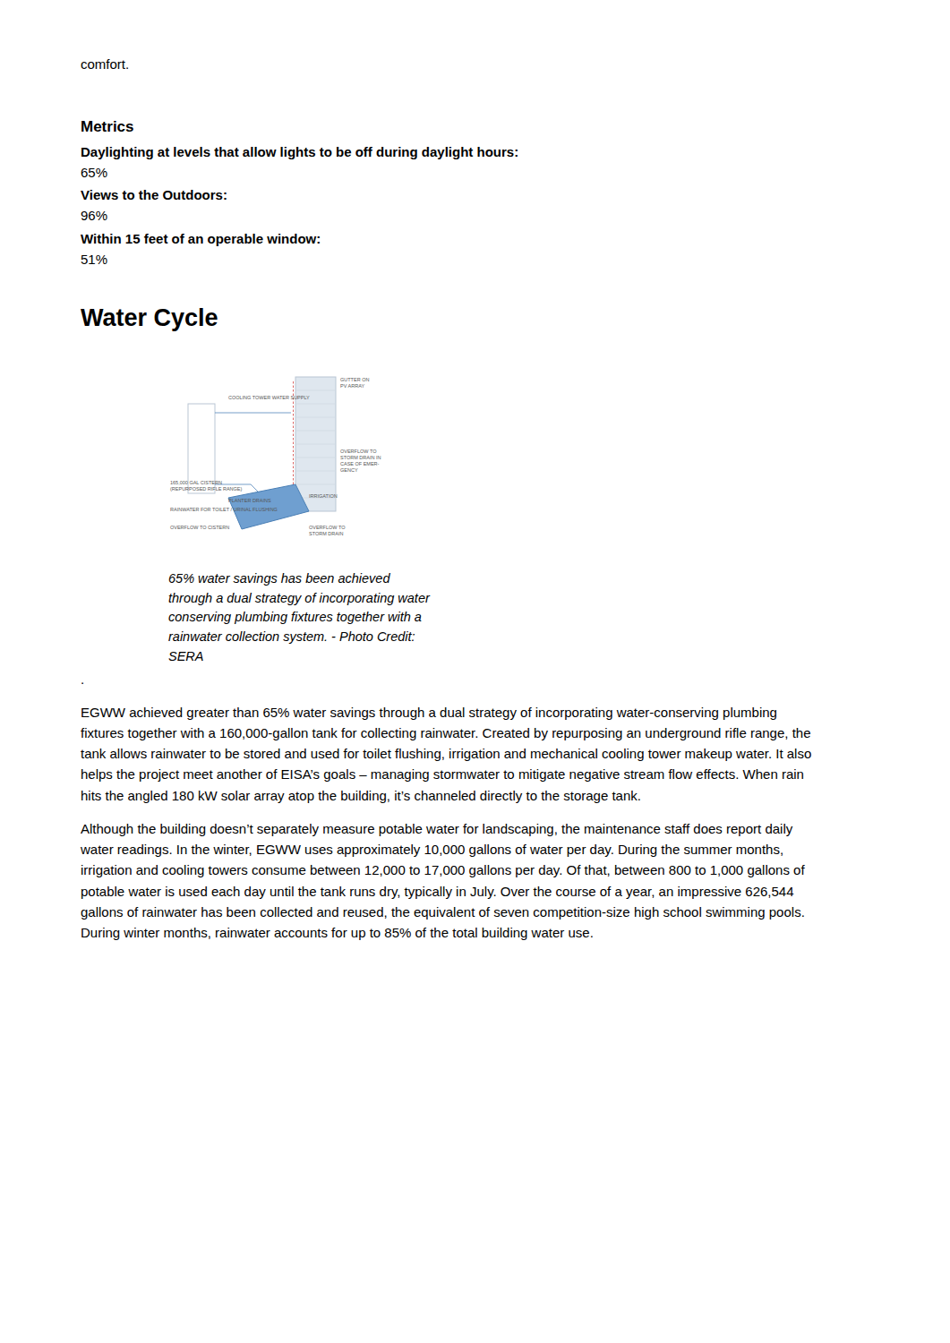comfort.
Metrics
Daylighting at levels that allow lights to be off during daylight hours:
65%
Views to the Outdoors:
96%
Within 15 feet of an operable window:
51%
Water Cycle
65% water savings has been achieved through a dual strategy of incorporating water conserving plumbing fixtures together with a rainwater collection system. - Photo Credit: SERA
.
EGWW achieved greater than 65% water savings through a dual strategy of incorporating water-conserving plumbing fixtures together with a 160,000-gallon tank for collecting rainwater. Created by repurposing an underground rifle range, the tank allows rainwater to be stored and used for toilet flushing, irrigation and mechanical cooling tower makeup water. It also helps the project meet another of EISA’s goals – managing stormwater to mitigate negative stream flow effects. When rain hits the angled 180 kW solar array atop the building, it’s channeled directly to the storage tank.
Although the building doesn’t separately measure potable water for landscaping, the maintenance staff does report daily water readings. In the winter, EGWW uses approximately 10,000 gallons of water per day. During the summer months, irrigation and cooling towers consume between 12,000 to 17,000 gallons per day. Of that, between 800 to 1,000 gallons of potable water is used each day until the tank runs dry, typically in July. Over the course of a year, an impressive 626,544 gallons of rainwater has been collected and reused, the equivalent of seven competition-size high school swimming pools. During winter months, rainwater accounts for up to 85% of the total building water use.